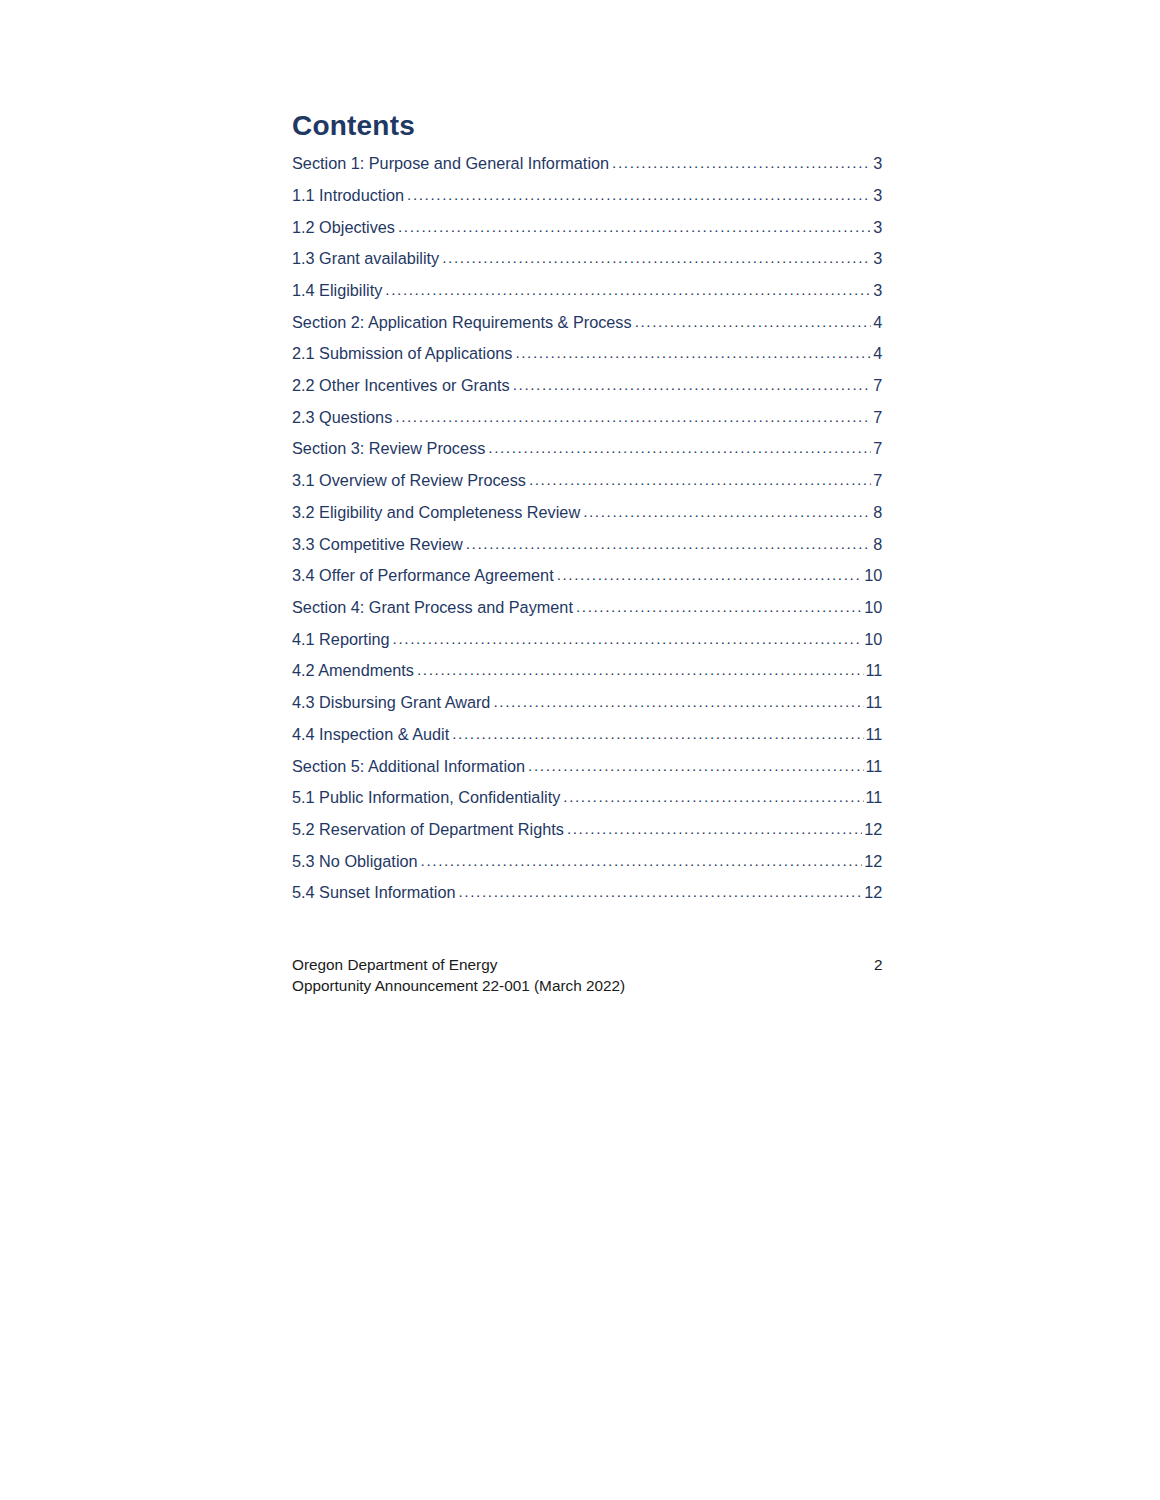Contents
Section 1: Purpose and General Information ............................................................................... 3
1.1 Introduction ............................................................................................................. 3
1.2 Objectives .............................................................................................................. 3
1.3 Grant availability .................................................................................................... 3
1.4 Eligibility ................................................................................................................ 3
Section 2: Application Requirements & Process ....................................................... 4
2.1 Submission of Applications .................................................................................... 4
2.2 Other Incentives or Grants .................................................................................... 7
2.3 Questions ............................................................................................................... 7
Section 3: Review Process ................................................................................................. 7
3.1 Overview of Review Process ................................................................................. 7
3.2 Eligibility and Completeness Review ................................................................... 8
3.3 Competitive Review .............................................................................................. 8
3.4 Offer of Performance Agreement ....................................................................... 10
Section 4: Grant Process and Payment ..................................................................... 10
4.1 Reporting .............................................................................................................. 10
4.2 Amendments ......................................................................................................... 11
4.3 Disbursing Grant Award ....................................................................................... 11
4.4 Inspection & Audit ................................................................................................ 11
Section 5: Additional Information ................................................................................. 11
5.1 Public Information, Confidentiality ....................................................................... 11
5.2 Reservation of Department Rights ..................................................................... 12
5.3 No Obligation ....................................................................................................... 12
5.4 Sunset Information .............................................................................................. 12
Oregon Department of Energy
Opportunity Announcement 22-001 (March 2022)
2